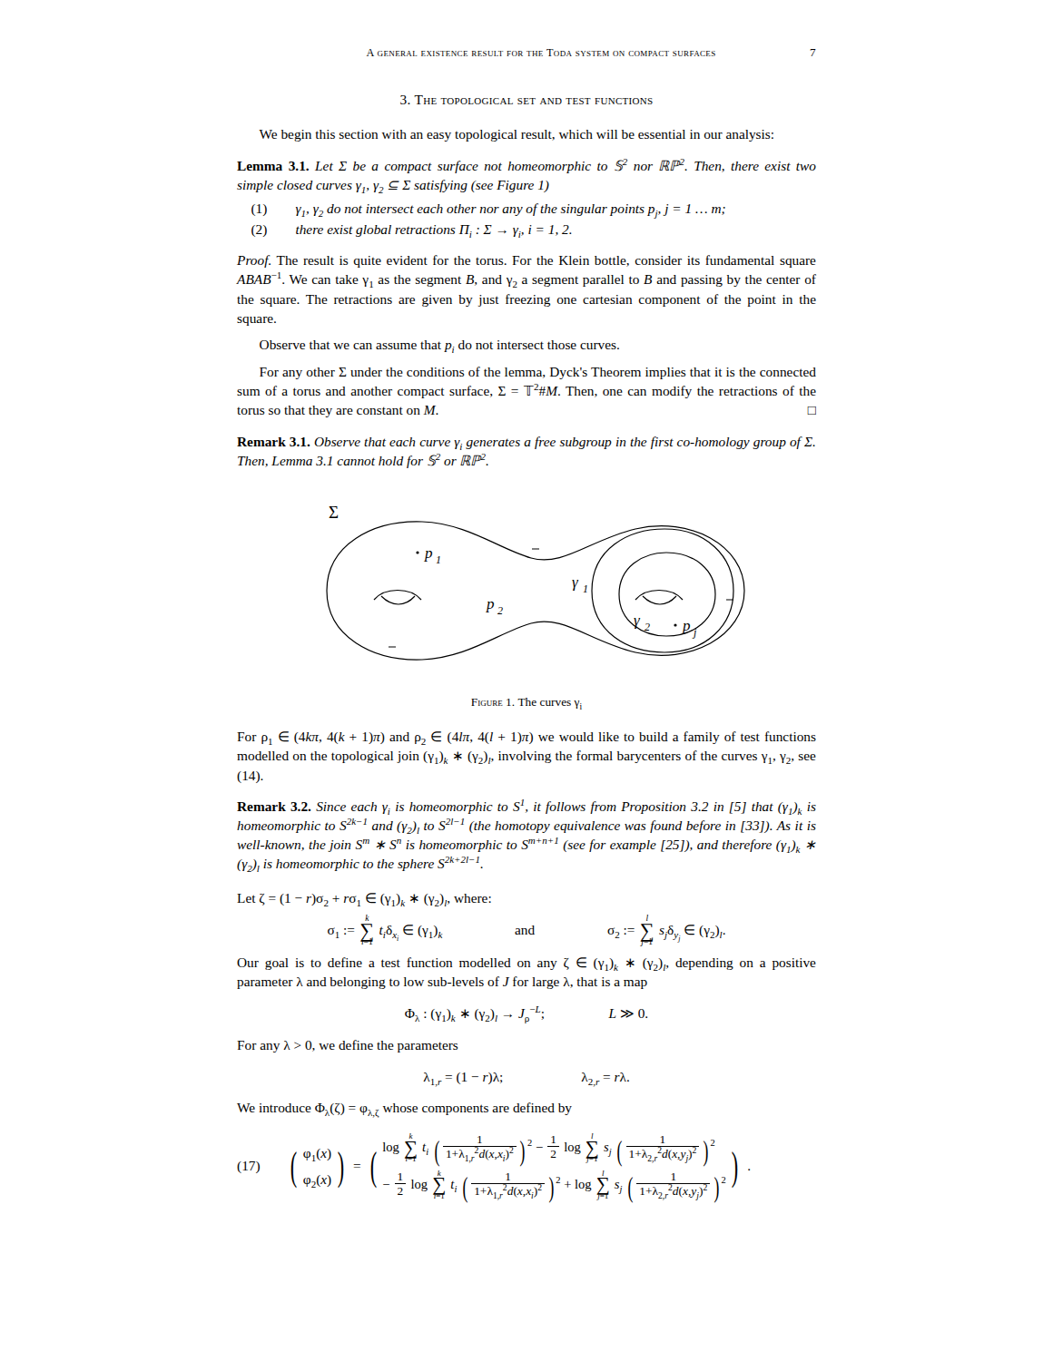A general existence result for the Toda system on compact surfaces 7
3. The topological set and test functions
We begin this section with an easy topological result, which will be essential in our analysis:
Lemma 3.1. Let Σ be a compact surface not homeomorphic to 𝕊2 nor ℝℙ2. Then, there exist two simple closed curves γ1, γ2 ⊆ Σ satisfying (see Figure 1)
(1) γ1, γ2 do not intersect each other nor any of the singular points pj, j = 1 … m;
(2) there exist global retractions Πi : Σ → γi, i = 1, 2.
Proof. The result is quite evident for the torus. For the Klein bottle, consider its fundamental square ABAB−1. We can take γ1 as the segment B, and γ2 a segment parallel to B and passing by the center of the square. The retractions are given by just freezing one cartesian component of the point in the square.
Observe that we can assume that pi do not intersect those curves.
For any other Σ under the conditions of the lemma, Dyck's Theorem implies that it is the connected sum of a torus and another compact surface, Σ = 𝕋2#M. Then, one can modify the retractions of the torus so that they are constant on M. □
Remark 3.1. Observe that each curve γi generates a free subgroup in the first co-homology group of Σ. Then, Lemma 3.1 cannot hold for 𝕊2 or ℝℙ2.
Σ p1 p2 γ1 γ2 pj
Figure 1. The curves γi
For ρ1 ∈ (4kπ, 4(k + 1)π) and ρ2 ∈ (4lπ, 4(l + 1)π) we would like to build a family of test functions modelled on the topological join (γ1)k ∗ (γ2)l, involving the formal barycenters of the curves γ1, γ2, see (14).
Remark 3.2. Since each γi is homeomorphic to S1, it follows from Proposition 3.2 in [5] that (γ1)k is homeomorphic to S2k−1 and (γ2)l to S2l−1 (the homotopy equivalence was found before in [33]). As it is well-known, the join Sm ∗ Sn is homeomorphic to Sm+n+1 (see for example [25]), and therefore (γ1)k ∗ (γ2)l is homeomorphic to the sphere S2k+2l−1.
Let ζ = (1 − r)σ2 + rσ1 ∈ (γ1)k ∗ (γ2)l, where:
σ1 := k∑i=1 tiδxi ∈ (γ1)k and σ2 := l∑j=1 sjδyj ∈ (γ2)l.
Our goal is to define a test function modelled on any ζ ∈ (γ1)k ∗ (γ2)l, depending on a positive parameter λ and belonging to low sub-levels of J for large λ, that is a map
Φλ : (γ1)k ∗ (γ2)l → Jρ−L; L ≫ 0.
For any λ > 0, we define the parameters
λ1,r = (1 − r)λ; λ2,r = rλ.
We introduce Φλ(ζ) = φλ,ζ whose components are defined by
(17) (
φ1(x)
φ2(x)
) = (
log k∑i=1 ti (11+λ1,r2d(x,xi)2)2 − 12 log l∑j=1 sj (11+λ2,r2d(x,yj)2)2
− 12 log k∑i=1 ti (11+λ1,r2d(x,xi)2)2 + log l∑j=1 sj (11+λ2,r2d(x,yj)2)2
) .